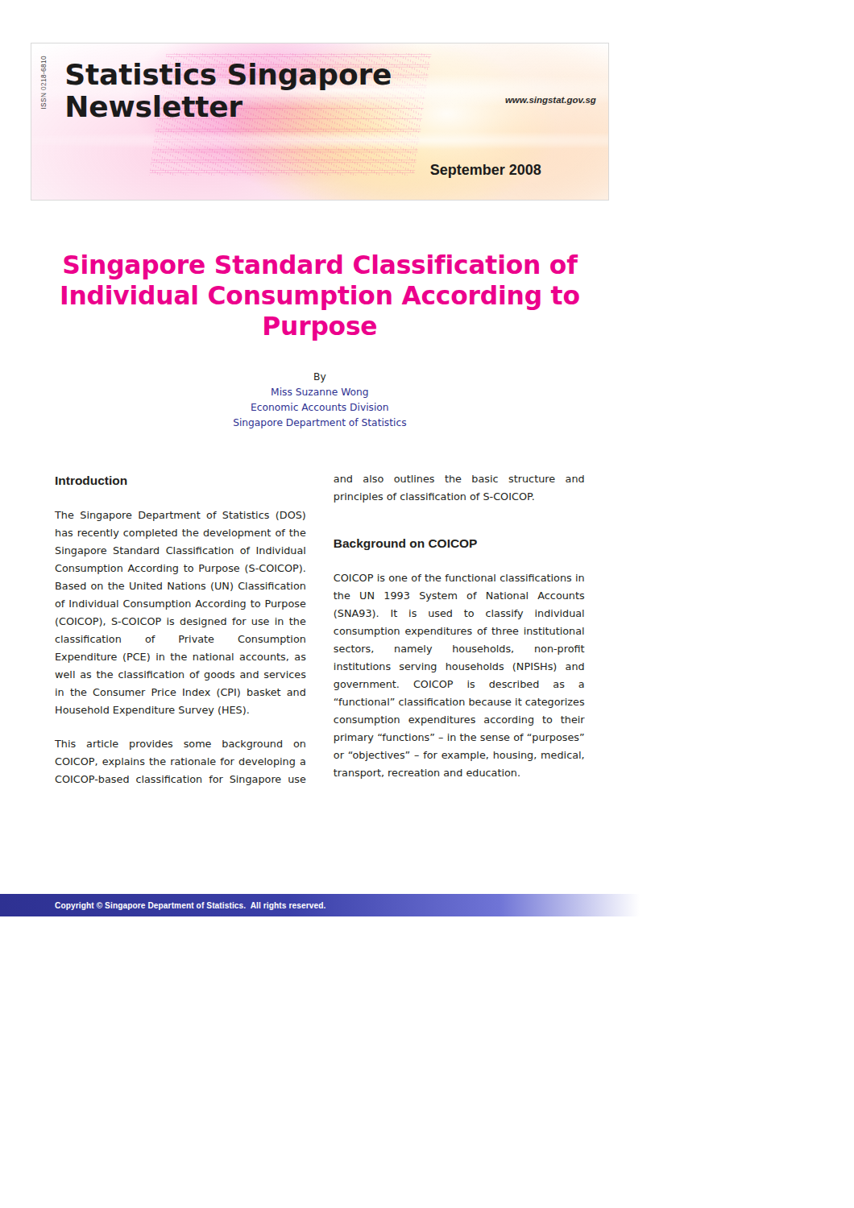ISSN 0218-6810
Statistics Singapore
Newsletter
www.singstat.gov.sg
September 2008
Singapore Standard Classification of Individual Consumption According to Purpose
By
Miss Suzanne Wong
Economic Accounts Division
Singapore Department of Statistics
Introduction
The Singapore Department of Statistics (DOS) has recently completed the development of the Singapore Standard Classification of Individual Consumption According to Purpose (S-COICOP). Based on the United Nations (UN) Classification of Individual Consumption According to Purpose (COICOP), S-COICOP is designed for use in the classification of Private Consumption Expenditure (PCE) in the national accounts, as well as the classification of goods and services in the Consumer Price Index (CPI) basket and Household Expenditure Survey (HES).
This article provides some background on COICOP, explains the rationale for developing a COICOP-based classification for Singapore use and also outlines the basic structure and principles of classification of S-COICOP.
Background on COICOP
COICOP is one of the functional classifications in the UN 1993 System of National Accounts (SNA93). It is used to classify individual consumption expenditures of three institutional sectors, namely households, non-profit institutions serving households (NPISHs) and government. COICOP is described as a “functional” classification because it categorizes consumption expenditures according to their primary “functions” – in the sense of “purposes” or “objectives” – for example, housing, medical, transport, recreation and education.
Copyright © Singapore Department of Statistics. All rights reserved.